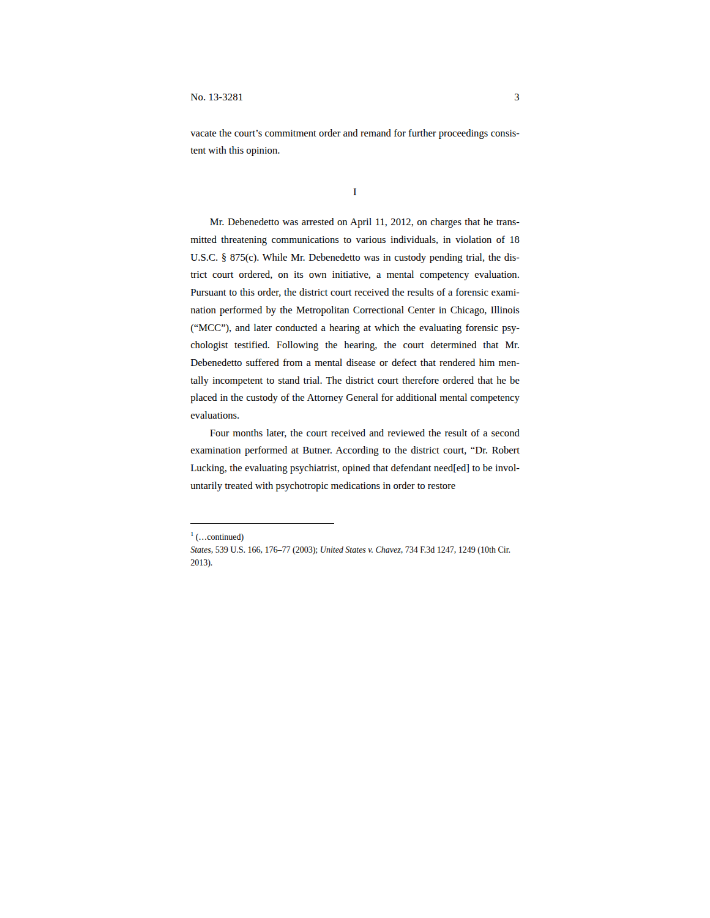No. 13-3281 3
vacate the court’s commitment order and remand for further proceedings consistent with this opinion.
I
Mr. Debenedetto was arrested on April 11, 2012, on charges that he transmitted threatening communications to various individuals, in violation of 18 U.S.C. § 875(c). While Mr. Debenedetto was in custody pending trial, the district court ordered, on its own initiative, a mental competency evaluation. Pursuant to this order, the district court received the results of a forensic examination performed by the Metropolitan Correctional Center in Chicago, Illinois (“MCC”), and later conducted a hearing at which the evaluating forensic psychologist testified. Following the hearing, the court determined that Mr. Debenedetto suffered from a mental disease or defect that rendered him mentally incompetent to stand trial. The district court therefore ordered that he be placed in the custody of the Attorney General for additional mental competency evaluations.
Four months later, the court received and reviewed the result of a second examination performed at Butner. According to the district court, “Dr. Robert Lucking, the evaluating psychiatrist, opined that defendant need[ed] to be involuntarily treated with psychotropic medications in order to restore
1(…continued)
States, 539 U.S. 166, 176–77 (2003); United States v. Chavez, 734 F.3d 1247, 1249 (10th Cir. 2013).